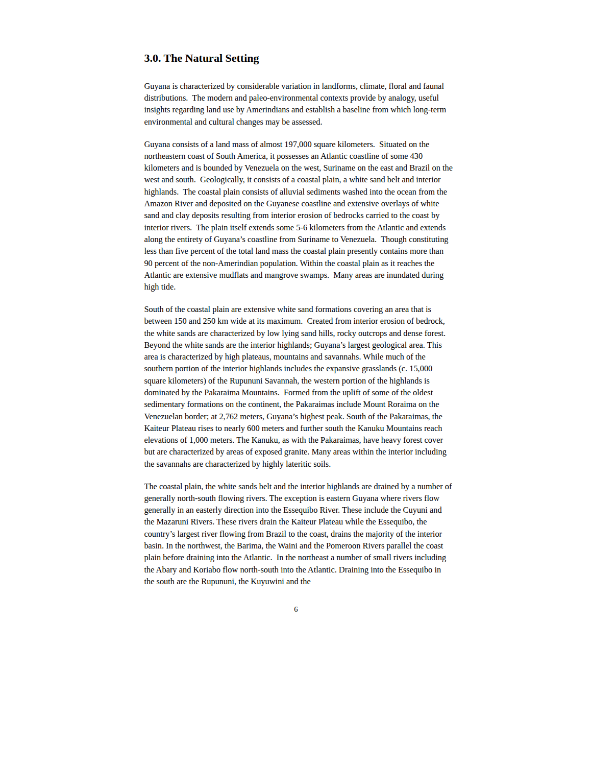3.0. The Natural Setting
Guyana is characterized by considerable variation in landforms, climate, floral and faunal distributions. The modern and paleo-environmental contexts provide by analogy, useful insights regarding land use by Amerindians and establish a baseline from which long-term environmental and cultural changes may be assessed.
Guyana consists of a land mass of almost 197,000 square kilometers. Situated on the northeastern coast of South America, it possesses an Atlantic coastline of some 430 kilometers and is bounded by Venezuela on the west, Suriname on the east and Brazil on the west and south. Geologically, it consists of a coastal plain, a white sand belt and interior highlands. The coastal plain consists of alluvial sediments washed into the ocean from the Amazon River and deposited on the Guyanese coastline and extensive overlays of white sand and clay deposits resulting from interior erosion of bedrocks carried to the coast by interior rivers. The plain itself extends some 5-6 kilometers from the Atlantic and extends along the entirety of Guyana’s coastline from Suriname to Venezuela. Though constituting less than five percent of the total land mass the coastal plain presently contains more than 90 percent of the non-Amerindian population. Within the coastal plain as it reaches the Atlantic are extensive mudflats and mangrove swamps. Many areas are inundated during high tide.
South of the coastal plain are extensive white sand formations covering an area that is between 150 and 250 km wide at its maximum. Created from interior erosion of bedrock, the white sands are characterized by low lying sand hills, rocky outcrops and dense forest. Beyond the white sands are the interior highlands; Guyana’s largest geological area. This area is characterized by high plateaus, mountains and savannahs. While much of the southern portion of the interior highlands includes the expansive grasslands (c. 15,000 square kilometers) of the Rupununi Savannah, the western portion of the highlands is dominated by the Pakaraima Mountains. Formed from the uplift of some of the oldest sedimentary formations on the continent, the Pakaraimas include Mount Roraima on the Venezuelan border; at 2,762 meters, Guyana’s highest peak. South of the Pakaraimas, the Kaiteur Plateau rises to nearly 600 meters and further south the Kanuku Mountains reach elevations of 1,000 meters. The Kanuku, as with the Pakaraimas, have heavy forest cover but are characterized by areas of exposed granite. Many areas within the interior including the savannahs are characterized by highly lateritic soils.
The coastal plain, the white sands belt and the interior highlands are drained by a number of generally north-south flowing rivers. The exception is eastern Guyana where rivers flow generally in an easterly direction into the Essequibo River. These include the Cuyuni and the Mazaruni Rivers. These rivers drain the Kaiteur Plateau while the Essequibo, the country’s largest river flowing from Brazil to the coast, drains the majority of the interior basin. In the northwest, the Barima, the Waini and the Pomeroon Rivers parallel the coast plain before draining into the Atlantic. In the northeast a number of small rivers including the Abary and Koriabo flow north-south into the Atlantic. Draining into the Essequibo in the south are the Rupununi, the Kuyuwini and the
6